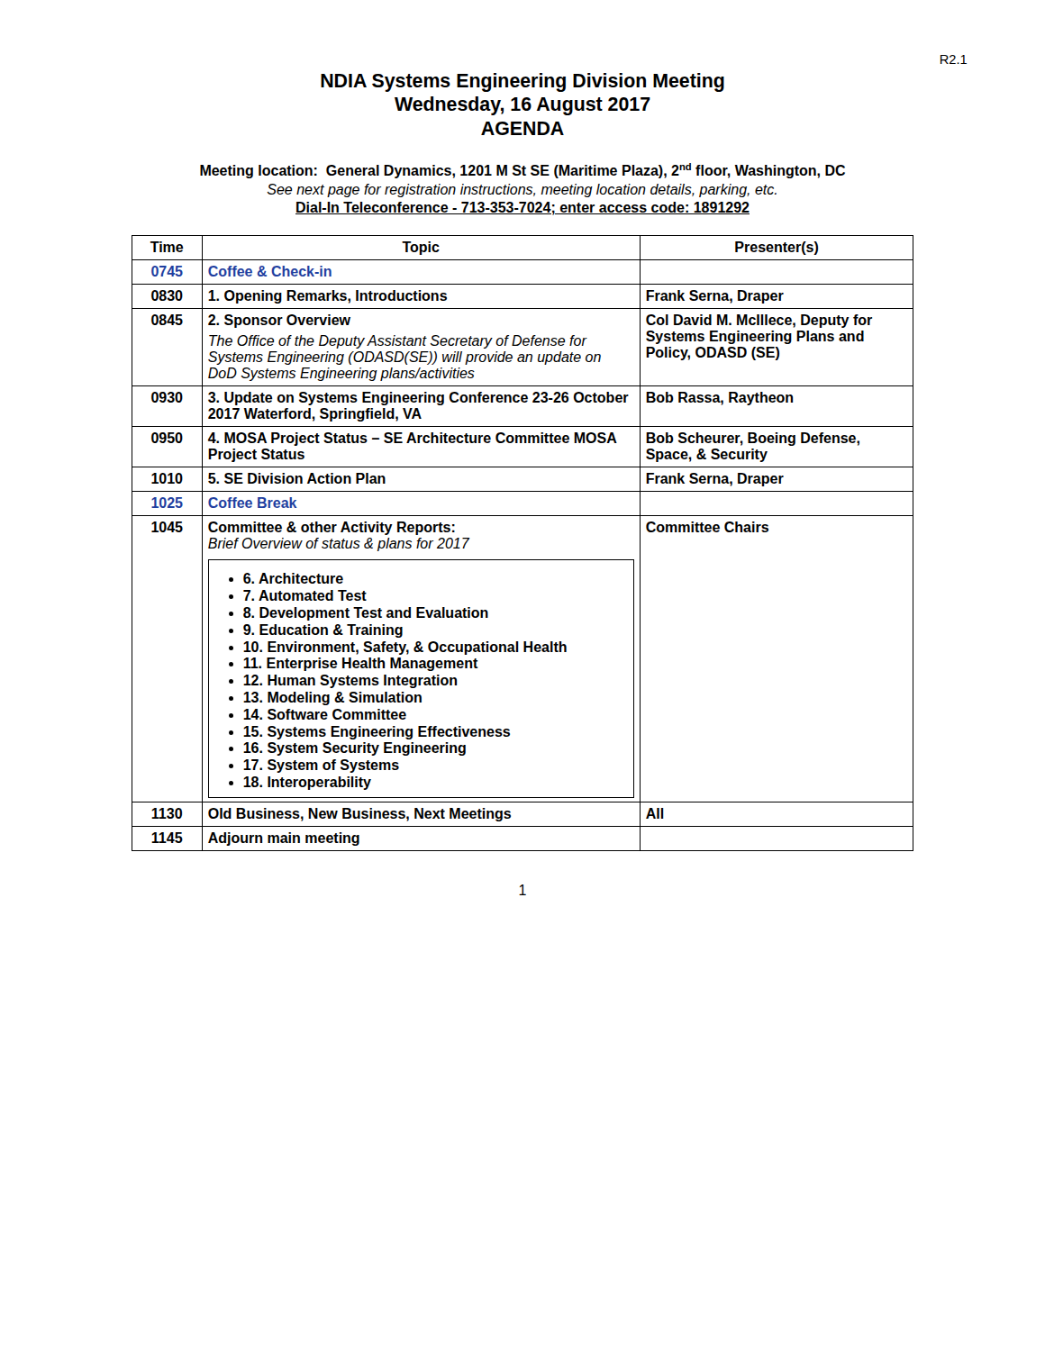R2.1
NDIA Systems Engineering Division Meeting
Wednesday, 16 August 2017
AGENDA
Meeting location: General Dynamics, 1201 M St SE (Maritime Plaza), 2nd floor, Washington, DC
See next page for registration instructions, meeting location details, parking, etc.
Dial-In Teleconference - 713-353-7024; enter access code: 1891292
| Time | Topic | Presenter(s) |
| --- | --- | --- |
| 0745 | Coffee & Check-in | |
| 0830 | 1. Opening Remarks, Introductions | Frank Serna, Draper |
| 0845 | 2. Sponsor Overview The Office of the Deputy Assistant Secretary of Defense for Systems Engineering (ODASD(SE)) will provide an update on DoD Systems Engineering plans/activities | Col David M. McIllece, Deputy for Systems Engineering Plans and Policy, ODASD (SE) |
| 0930 | 3. Update on Systems Engineering Conference 23-26 October 2017 Waterford, Springfield, VA | Bob Rassa, Raytheon |
| 0950 | 4. MOSA Project Status – SE Architecture Committee MOSA Project Status | Bob Scheurer, Boeing Defense, Space, & Security |
| 1010 | 5. SE Division Action Plan | Frank Serna, Draper |
| 1025 | Coffee Break | |
| 1045 | Committee & other Activity Reports: Brief Overview of status & plans for 2017 6. Architecture 7. Automated Test 8. Development Test and Evaluation 9. Education & Training 10. Environment, Safety, & Occupational Health 11. Enterprise Health Management 12. Human Systems Integration 13. Modeling & Simulation 14. Software Committee 15. Systems Engineering Effectiveness 16. System Security Engineering 17. System of Systems 18. Interoperability | Committee Chairs |
| 1130 | Old Business, New Business, Next Meetings | All |
| 1145 | Adjourn main meeting | |
1